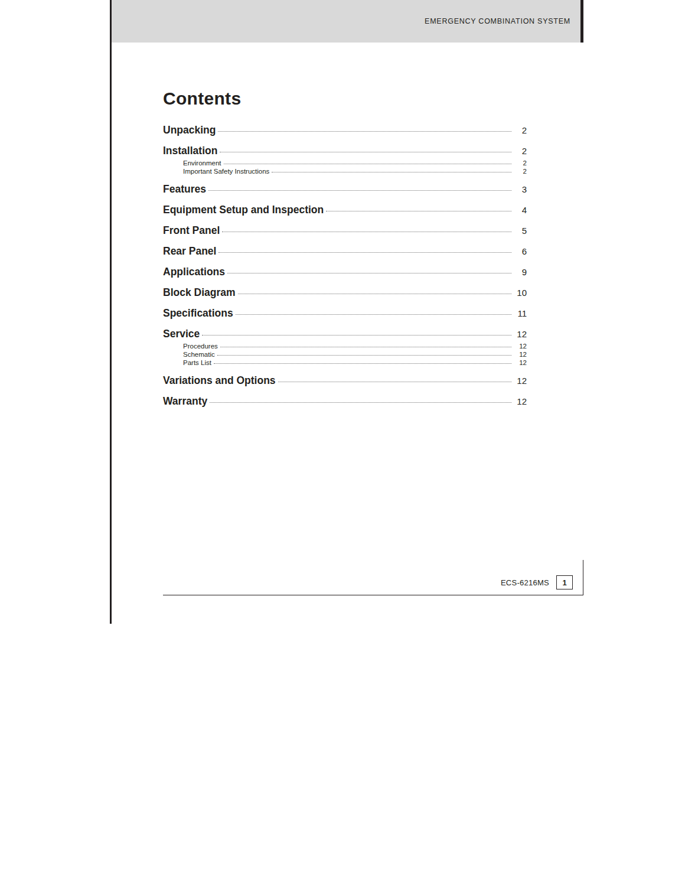EMERGENCY COMBINATION SYSTEM
Contents
Unpacking 2
Installation 2
Environment 2
Important Safety Instructions 2
Features 3
Equipment Setup and Inspection 4
Front Panel 5
Rear Panel 6
Applications 9
Block Diagram 10
Specifications 11
Service 12
Procedures 12
Schematic 12
Parts List 12
Variations and Options 12
Warranty 12
ECS-6216MS 1